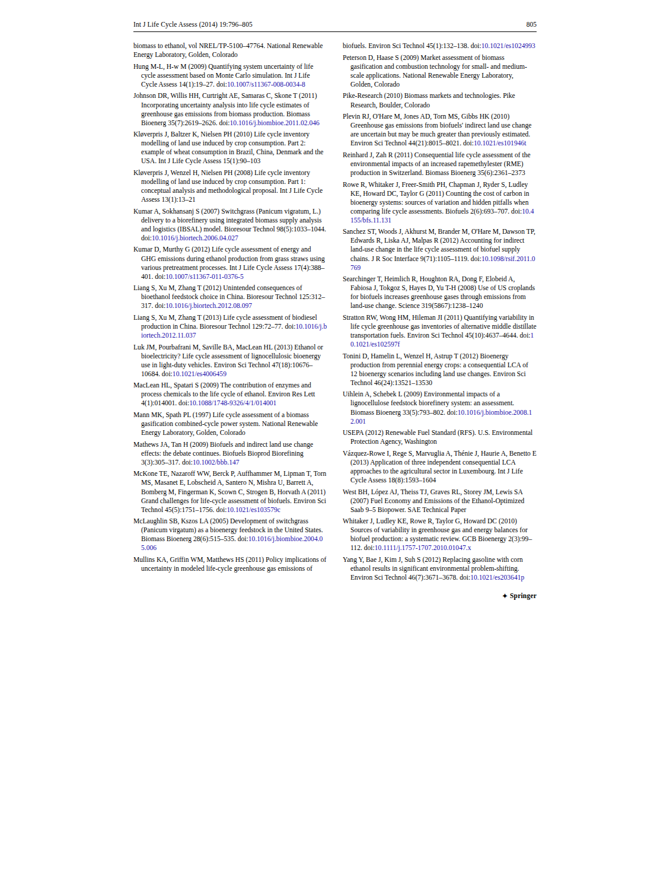Int J Life Cycle Assess (2014) 19:796–805
805
biomass to ethanol, vol NREL/TP-5100–47764. National Renewable Energy Laboratory, Golden, Colorado
Hung M-L, H-w M (2009) Quantifying system uncertainty of life cycle assessment based on Monte Carlo simulation. Int J Life Cycle Assess 14(1):19–27. doi:10.1007/s11367-008-0034-8
Johnson DR, Willis HH, Curtright AE, Samaras C, Skone T (2011) Incorporating uncertainty analysis into life cycle estimates of greenhouse gas emissions from biomass production. Biomass Bioenerg 35(7):2619–2626. doi:10.1016/j.biombioe.2011.02.046
Kløverpris J, Baltzer K, Nielsen PH (2010) Life cycle inventory modelling of land use induced by crop consumption. Part 2: example of wheat consumption in Brazil, China, Denmark and the USA. Int J Life Cycle Assess 15(1):90–103
Kløverpris J, Wenzel H, Nielsen PH (2008) Life cycle inventory modelling of land use induced by crop consumption. Part 1: conceptual analysis and methodological proposal. Int J Life Cycle Assess 13(1):13–21
Kumar A, Sokhansanj S (2007) Switchgrass (Panicum vigratum, L.) delivery to a biorefinery using integrated biomass supply analysis and logistics (IBSAL) model. Bioresour Technol 98(5):1033–1044. doi:10.1016/j.biortech.2006.04.027
Kumar D, Murthy G (2012) Life cycle assessment of energy and GHG emissions during ethanol production from grass straws using various pretreatment processes. Int J Life Cycle Assess 17(4):388–401. doi:10.1007/s11367-011-0376-5
Liang S, Xu M, Zhang T (2012) Unintended consequences of bioethanol feedstock choice in China. Bioresour Technol 125:312–317. doi:10.1016/j.biortech.2012.08.097
Liang S, Xu M, Zhang T (2013) Life cycle assessment of biodiesel production in China. Bioresour Technol 129:72–77. doi:10.1016/j.biortech.2012.11.037
Luk JM, Pourbafrani M, Saville BA, MacLean HL (2013) Ethanol or bioelectricity? Life cycle assessment of lignocellulosic bioenergy use in light-duty vehicles. Environ Sci Technol 47(18):10676–10684. doi:10.1021/es4006459
MacLean HL, Spatari S (2009) The contribution of enzymes and process chemicals to the life cycle of ethanol. Environ Res Lett 4(1):014001. doi:10.1088/1748-9326/4/1/014001
Mann MK, Spath PL (1997) Life cycle assessment of a biomass gasification combined-cycle power system. National Renewable Energy Laboratory, Golden, Colorado
Mathews JA, Tan H (2009) Biofuels and indirect land use change effects: the debate continues. Biofuels Bioprod Biorefining 3(3):305–317. doi:10.1002/bbb.147
McKone TE, Nazaroff WW, Berck P, Auffhammer M, Lipman T, Torn MS, Masanet E, Lobscheid A, Santero N, Mishra U, Barrett A, Bomberg M, Fingerman K, Scown C, Strogen B, Horvath A (2011) Grand challenges for life-cycle assessment of biofuels. Environ Sci Technol 45(5):1751–1756. doi:10.1021/es103579c
McLaughlin SB, Kszos LA (2005) Development of switchgrass (Panicum virgatum) as a bioenergy feedstock in the United States. Biomass Bioenerg 28(6):515–535. doi:10.1016/j.biombioe.2004.05.006
Mullins KA, Griffin WM, Matthews HS (2011) Policy implications of uncertainty in modeled life-cycle greenhouse gas emissions of
biofuels. Environ Sci Technol 45(1):132–138. doi:10.1021/es1024993
Peterson D, Haase S (2009) Market assessment of biomass gasification and combustion technology for small- and medium-scale applications. National Renewable Energy Laboratory, Golden, Colorado
Pike-Research (2010) Biomass markets and technologies. Pike Research, Boulder, Colorado
Plevin RJ, O'Hare M, Jones AD, Torn MS, Gibbs HK (2010) Greenhouse gas emissions from biofuels' indirect land use change are uncertain but may be much greater than previously estimated. Environ Sci Technol 44(21):8015–8021. doi:10.1021/es101946t
Reinhard J, Zah R (2011) Consequential life cycle assessment of the environmental impacts of an increased rapemethylester (RME) production in Switzerland. Biomass Bioenerg 35(6):2361–2373
Rowe R, Whitaker J, Freer-Smith PH, Chapman J, Ryder S, Ludley KE, Howard DC, Taylor G (2011) Counting the cost of carbon in bioenergy systems: sources of variation and hidden pitfalls when comparing life cycle assessments. Biofuels 2(6):693–707. doi:10.4155/bfs.11.131
Sanchez ST, Woods J, Akhurst M, Brander M, O'Hare M, Dawson TP, Edwards R, Liska AJ, Malpas R (2012) Accounting for indirect land-use change in the life cycle assessment of biofuel supply chains. J R Soc Interface 9(71):1105–1119. doi:10.1098/rsif.2011.0769
Searchinger T, Heimlich R, Houghton RA, Dong F, Elobeid A, Fabiosa J, Tokgoz S, Hayes D, Yu T-H (2008) Use of US croplands for biofuels increases greenhouse gases through emissions from land-use change. Science 319(5867):1238–1240
Stratton RW, Wong HM, Hileman JI (2011) Quantifying variability in life cycle greenhouse gas inventories of alternative middle distillate transportation fuels. Environ Sci Technol 45(10):4637–4644. doi:10.1021/es102597f
Tonini D, Hamelin L, Wenzel H, Astrup T (2012) Bioenergy production from perennial energy crops: a consequential LCA of 12 bioenergy scenarios including land use changes. Environ Sci Technol 46(24):13521–13530
Uihlein A, Schebek L (2009) Environmental impacts of a lignocellulose feedstock biorefinery system: an assessment. Biomass Bioenerg 33(5):793–802. doi:10.1016/j.biombioe.2008.12.001
USEPA (2012) Renewable Fuel Standard (RFS). U.S. Environmental Protection Agency, Washington
Vázquez-Rowe I, Rege S, Marvuglia A, Thénie J, Haurie A, Benetto E (2013) Application of three independent consequential LCA approaches to the agricultural sector in Luxembourg. Int J Life Cycle Assess 18(8):1593–1604
West BH, López AJ, Theiss TJ, Graves RL, Storey JM, Lewis SA (2007) Fuel Economy and Emissions of the Ethanol-Optimized Saab 9–5 Biopower. SAE Technical Paper
Whitaker J, Ludley KE, Rowe R, Taylor G, Howard DC (2010) Sources of variability in greenhouse gas and energy balances for biofuel production: a systematic review. GCB Bioenergy 2(3):99–112. doi:10.1111/j.1757-1707.2010.01047.x
Yang Y, Bae J, Kim J, Suh S (2012) Replacing gasoline with corn ethanol results in significant environmental problem-shifting. Environ Sci Technol 46(7):3671–3678. doi:10.1021/es203641p
✦Springer